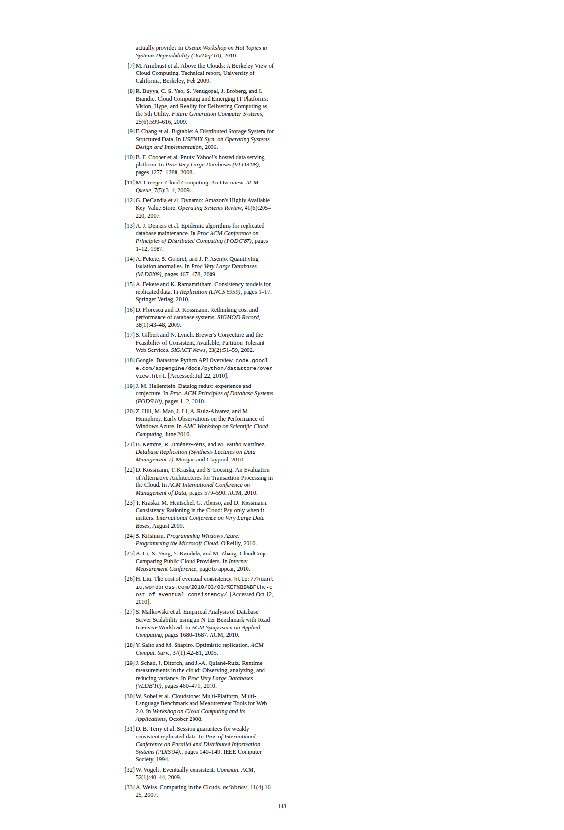actually provide? In Usenix Workshop on Hot Topics in Systems Dependability (HotDep'10), 2010.
[7] M. Armbrust et al. Above the Clouds: A Berkeley View of Cloud Computing. Technical report, University of California, Berkeley, Feb 2009.
[8] R. Buyya, C. S. Yeo, S. Venugopal, J. Broberg, and I. Brandic. Cloud Computing and Emerging IT Platforms: Vision, Hype, and Reality for Delivering Computing as the 5th Utility. Future Generation Computer Systems, 25(6):599–616, 2009.
[9] F. Chang et al. Bigtable: A Distributed Storage System for Structured Data. In USENIX Sym. on Operating Systems Design and Implementation, 2006.
[10] B. F. Cooper et al. Pnuts: Yahoo!'s hosted data serving platform. In Proc Very Large Databases (VLDB'08), pages 1277–1288, 2008.
[11] M. Creeger. Cloud Computing: An Overview. ACM Queue, 7(5):3–4, 2009.
[12] G. DeCandia et al. Dynamo: Amazon's Highly Available Key-Value Store. Operating Systems Review, 41(6):205–220, 2007.
[13] A. J. Demers et al. Epidemic algorithms for replicated database maintenance. In Proc ACM Conference on Principles of Distributed Computing (PODC'87), pages 1–12, 1987.
[14] A. Fekete, S. Goldrei, and J. P. Asenjo. Quantifying isolation anomalies. In Proc Very Large Databases (VLDB'09), pages 467–478, 2009.
[15] A. Fekete and K. Ramamritham. Consistency models for replicated data. In Replication (LNCS 5959), pages 1–17. Springer Verlag, 2010.
[16] D. Florescu and D. Kossmann. Rethinking cost and performance of database systems. SIGMOD Record, 38(1):43–48, 2009.
[17] S. Gilbert and N. Lynch. Brewer's Conjecture and the Feasibility of Consistent, Available, Partition-Tolerant Web Services. SIGACT News, 33(2):51–59, 2002.
[18] Google. Datastore Python API Overview. code.google.com/appengine/docs/python/datastore/overview.html. [Accessed: Jul 22, 2010].
[19] J. M. Hellerstein. Datalog redux: experience and conjecture. In Proc. ACM Principles of Database Systems (PODS'10), pages 1–2, 2010.
[20] Z. Hill, M. Mao, J. Li, A. Ruiz-Alvarez, and M. Humphrey. Early Observations on the Performance of Windows Azure. In AMC Workshop on Scientific Cloud Computing, June 2010.
[21] B. Kemme, R. Jiménez-Peris, and M. Patiño Martínez. Database Replication (Synthesis Lectures on Data Management 7). Morgan and Claypool, 2010.
[22] D. Kossmann, T. Kraska, and S. Loesing. An Evaluation of Alternative Architectures for Transaction Processing in the Cloud. In ACM International Conference on Management of Data, pages 579–590. ACM, 2010.
[23] T. Kraska, M. Hentschel, G. Alonso, and D. Kossmann. Consistency Rationing in the Cloud: Pay only when it matters. International Conference on Very Large Data Bases, August 2009.
[24] S. Krishnan. Programming Windows Azure: Programming the Microsoft Cloud. O'Reilly, 2010.
[25] A. Li, X. Yang, S. Kandula, and M. Zhang. CloudCmp: Comparing Public Cloud Providers. In Internet Measurement Conference, page to appear, 2010.
[26] H. Liu. The cost of eventual consistency. http://huanliu.wordpress.com/2010/03/03/%EF%BB%BFthe-cost-of-eventual-consistency/. [Accessed Oct 12, 2010].
[27] S. Malkowski et al. Empirical Analysis of Database Server Scalability using an N-tier Benchmark with Read-Intensive Workload. In ACM Symposium on Applied Computing, pages 1680–1687. ACM, 2010.
[28] Y. Saito and M. Shapiro. Optimistic replication. ACM Comput. Surv., 37(1):42–81, 2005.
[29] J. Schad, J. Dittrich, and J.-A. Quiané-Ruiz. Runtime measurements in the cloud: Observing, analyzing, and reducing variance. In Proc Very Large Databases (VLDB'10), pages 460–471, 2010.
[30] W. Sobel et al. Cloudstone: Multi-Platform, Multi-Language Benchmark and Measurement Tools for Web 2.0. In Workshop on Cloud Computing and its Applications, October 2008.
[31] D. B. Terry et al. Session guarantees for weakly consistent replicated data. In Proc of International Conference on Parallel and Distributed Information Systems (PDIS'94)., pages 140–149. IEEE Computer Society, 1994.
[32] W. Vogels. Eventually consistent. Commun. ACM, 52(1):40–44, 2009.
[33] A. Weiss. Computing in the Clouds. netWorker, 11(4):16–25, 2007.
143